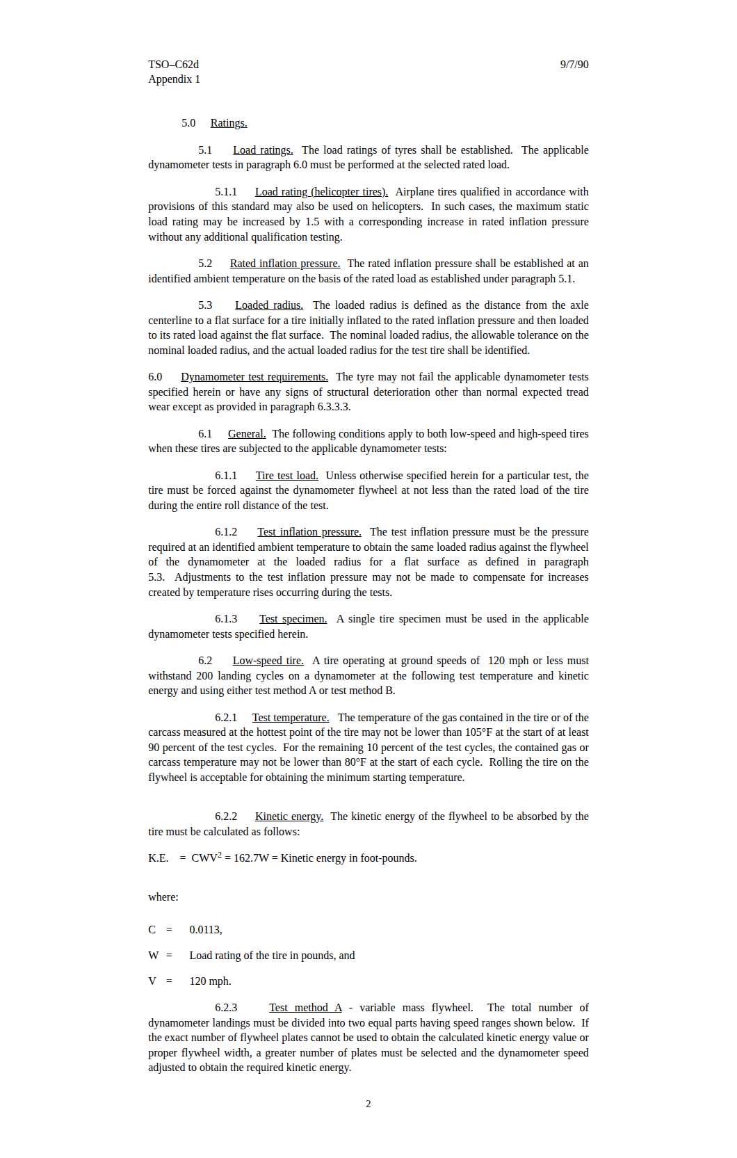9/7/90
TSO–C62d
Appendix 1
5.0 Ratings.
5.1 Load ratings. The load ratings of tyres shall be established. The applicable dynamometer tests in paragraph 6.0 must be performed at the selected rated load.
5.1.1 Load rating (helicopter tires). Airplane tires qualified in accordance with provisions of this standard may also be used on helicopters. In such cases, the maximum static load rating may be increased by 1.5 with a corresponding increase in rated inflation pressure without any additional qualification testing.
5.2 Rated inflation pressure. The rated inflation pressure shall be established at an identified ambient temperature on the basis of the rated load as established under paragraph 5.1.
5.3 Loaded radius. The loaded radius is defined as the distance from the axle centerline to a flat surface for a tire initially inflated to the rated inflation pressure and then loaded to its rated load against the flat surface. The nominal loaded radius, the allowable tolerance on the nominal loaded radius, and the actual loaded radius for the test tire shall be identified.
6.0 Dynamometer test requirements. The tyre may not fail the applicable dynamometer tests specified herein or have any signs of structural deterioration other than normal expected tread wear except as provided in paragraph 6.3.3.3.
6.1 General. The following conditions apply to both low-speed and high-speed tires when these tires are subjected to the applicable dynamometer tests:
6.1.1 Tire test load. Unless otherwise specified herein for a particular test, the tire must be forced against the dynamometer flywheel at not less than the rated load of the tire during the entire roll distance of the test.
6.1.2 Test inflation pressure. The test inflation pressure must be the pressure required at an identified ambient temperature to obtain the same loaded radius against the flywheel of the dynamometer at the loaded radius for a flat surface as defined in paragraph 5.3. Adjustments to the test inflation pressure may not be made to compensate for increases created by temperature rises occurring during the tests.
6.1.3 Test specimen. A single tire specimen must be used in the applicable dynamometer tests specified herein.
6.2 Low-speed tire. A tire operating at ground speeds of 120 mph or less must withstand 200 landing cycles on a dynamometer at the following test temperature and kinetic energy and using either test method A or test method B.
6.2.1 Test temperature. The temperature of the gas contained in the tire or of the carcass measured at the hottest point of the tire may not be lower than 105°F at the start of at least 90 percent of the test cycles. For the remaining 10 percent of the test cycles, the contained gas or carcass temperature may not be lower than 80°F at the start of each cycle. Rolling the tire on the flywheel is acceptable for obtaining the minimum starting temperature.
6.2.2 Kinetic energy. The kinetic energy of the flywheel to be absorbed by the tire must be calculated as follows:
K.E. = CWV2 = 162.7W = Kinetic energy in foot-pounds.
where:
C= 0.0113,
W= Load rating of the tire in pounds, and
V= 120 mph.
6.2.3 Test method A - variable mass flywheel. The total number of dynamometer landings must be divided into two equal parts having speed ranges shown below. If the exact number of flywheel plates cannot be used to obtain the calculated kinetic energy value or proper flywheel width, a greater number of plates must be selected and the dynamometer speed adjusted to obtain the required kinetic energy.
2